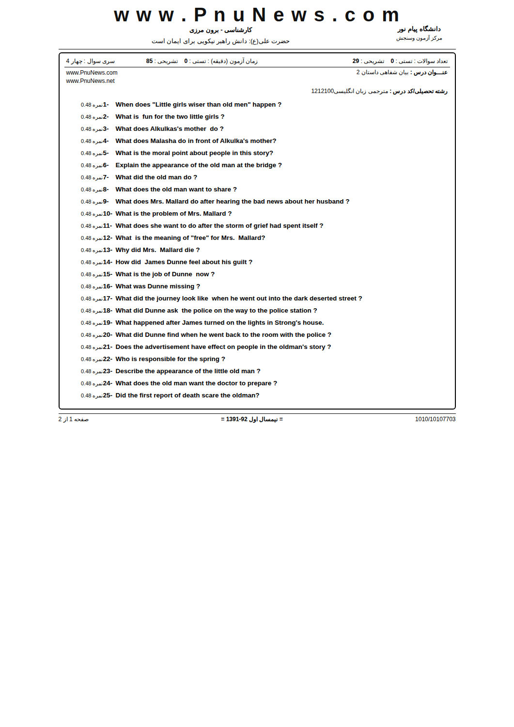w w w . P n u N e w s . c o m
دانشگاه پیام نور
مرکز آزمون وسنجش
کارشناسی - برون مرزی
حضرت علی(ع): دانش راهبر نیکویی برای ایمان است
| تعداد سوالات : تستی : 0 تشریحی : 29 | زمان آزمون (دقیقه) : تستی : 0 تشریحی : 85 | سری سوال : چهار 4 |
| عنـــوان درس : بیان شفاهی داستان 2 | www.PnuNews.com www.PnuNews.net |
| رشته تحصیلی/کد درس : مترجمی زبان انگلیسی1212100 | |
1-When does "Little girls wiser than old men" happen ?
نمره 0.48
2-What is fun for the two little girls ?
نمره 0.48
3-What does Alkulkas's mother do ?
نمره 0.48
4-What does Malasha do in front of Alkulka's mother?
نمره 0.48
5-What is the moral point about people in this story?
نمره 0.48
6-Explain the appearance of the old man at the bridge ?
نمره 0.48
7-What did the old man do ?
نمره 0.48
8-What does the old man want to share ?
نمره 0.48
9-What does Mrs. Mallard do after hearing the bad news about her husband ?
نمره 0.48
10-What is the problem of Mrs. Mallard ?
نمره 0.48
11-What does she want to do after the storm of grief had spent itself ?
نمره 0.48
12-What is the meaning of "free" for Mrs. Mallard?
نمره 0.48
13-Why did Mrs. Mallard die ?
نمره 0.48
14-How did James Dunne feel about his guilt ?
نمره 0.48
15-What is the job of Dunne now ?
نمره 0.48
16-What was Dunne missing ?
نمره 0.48
17-What did the journey look like when he went out into the dark deserted street ?
نمره 0.48
18-What did Dunne ask the police on the way to the police station ?
نمره 0.48
19-What happened after James turned on the lights in Strong's house.
نمره 0.48
20-What did Dunne find when he went back to the room with the police ?
نمره 0.48
21-Does the advertisement have effect on people in the oldman's story ?
نمره 0.48
22-Who is responsible for the spring ?
نمره 0.48
23-Describe the appearance of the little old man ?
نمره 0.48
24-What does the old man want the doctor to prepare ?
نمره 0.48
25-Did the first report of death scare the oldman?
نمره 0.48
1010/10107703
= نیمسال اول 92-1391 =
صفحه 1 از 2